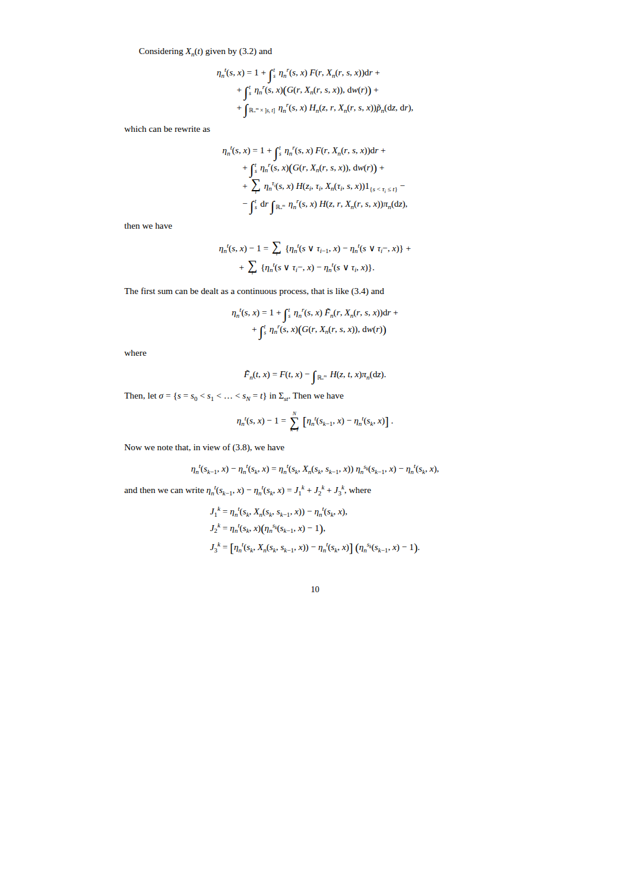Considering Xn(t) given by (3.2) and
ηnt(s, x) = 1 + ∫ts ηnr(s, x) F(r, Xn(r, s, x))dr + + ∫ts ηnr(s, x)(G(r, Xn(r, s, x)), dw(r)) + + ∫ ℝ*m × ]s, t] ηnr(s, x) Hn(z, r, Xn(r, s, x))p̃n(dz, dr),
which can be rewrite as
ηnt(s, x) = 1 + ∫ts ηnr(s, x) F(r, Xn(r, s, x))dr + + ∫ts ηnr(s, x)(G(r, Xn(r, s, x)), dw(r)) + + ∑i ηnτi(s, x) H(zi, τi, Xn(τi, s, x))1{s < τi ≤ t} − − ∫ts dr ∫ ℝ*m ηnr(s, x) H(z, r, Xn(r, s, x))πn(dz),
then we have
ηnt(s, x) − 1 = ∑i {ηnt(s ∨ τi−1, x) − ηnt(s ∨ τi−, x)} + + ∑i {ηnt(s ∨ τi−, x) − ηnt(s ∨ τi, x)}.
The first sum can be dealt as a continuous process, that is like (3.4) and
ηnt(s, x) = 1 + ∫ts ηnr(s, x) F̃n(r, Xn(r, s, x))dr + + ∫ts ηnr(s, x)(G(r, Xn(r, s, x)), dw(r))
where
F̃n(t, x) = F(t, x) − ∫ ℝ*m H(z, t, x)πn(dz).
Then, let σ = {s = s0 < s1 < … < sN = t} in Σst. Then we have
ηnt(s, x) − 1 = N∑k=1 [ηnt(sk−1, x) − ηnt(sk, x)] .
Now we note that, in view of (3.8), we have
ηnt(sk−1, x) − ηnt(sk, x) = ηnt(sk, Xn(sk, sk−1, x)) ηnsk(sk−1, x) − ηnt(sk, x),
and then we can write ηnt(sk−1, x) − ηnt(sk, x) = J1k + J2k + J3k, where
J1k = ηnt(sk, Xn(sk, sk−1, x)) − ηnt(sk, x), J2k = ηnt(sk, x)(ηnsk(sk−1, x) − 1), J3k = [ηnt(sk, Xn(sk, sk−1, x)) − ηnt(sk, x)] (ηnsk(sk−1, x) − 1).
10